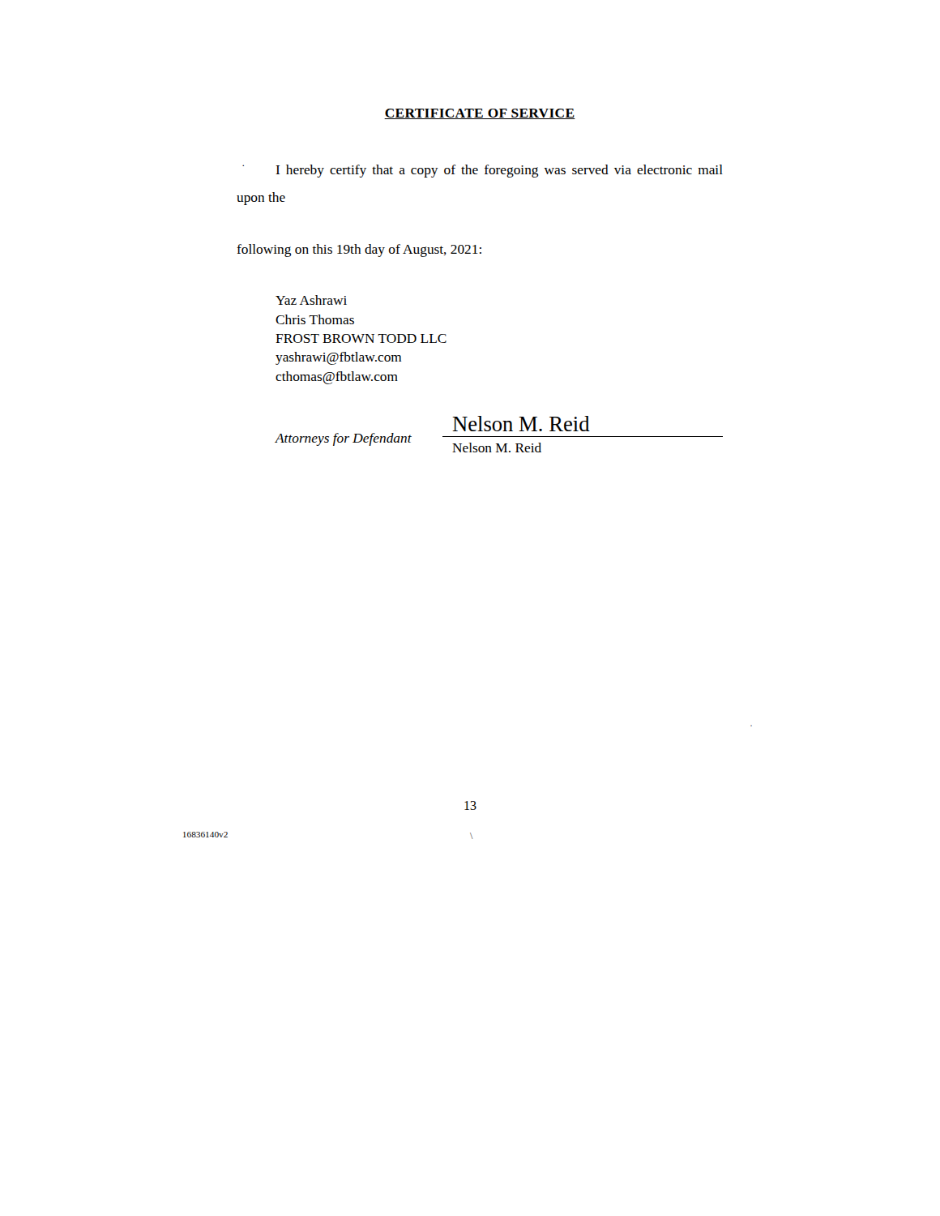CERTIFICATE OF SERVICE
I hereby certify that a copy of the foregoing was served via electronic mail upon the
following on this 19th day of August, 2021:
Yaz Ashrawi
Chris Thomas
FROST BROWN TODD LLC
yashrawi@fbtlaw.com
cthomas@fbtlaw.com
Attorneys for Defendant
Nelson M. Reid
Nelson M. Reid
.
.
\
13
16836140v2